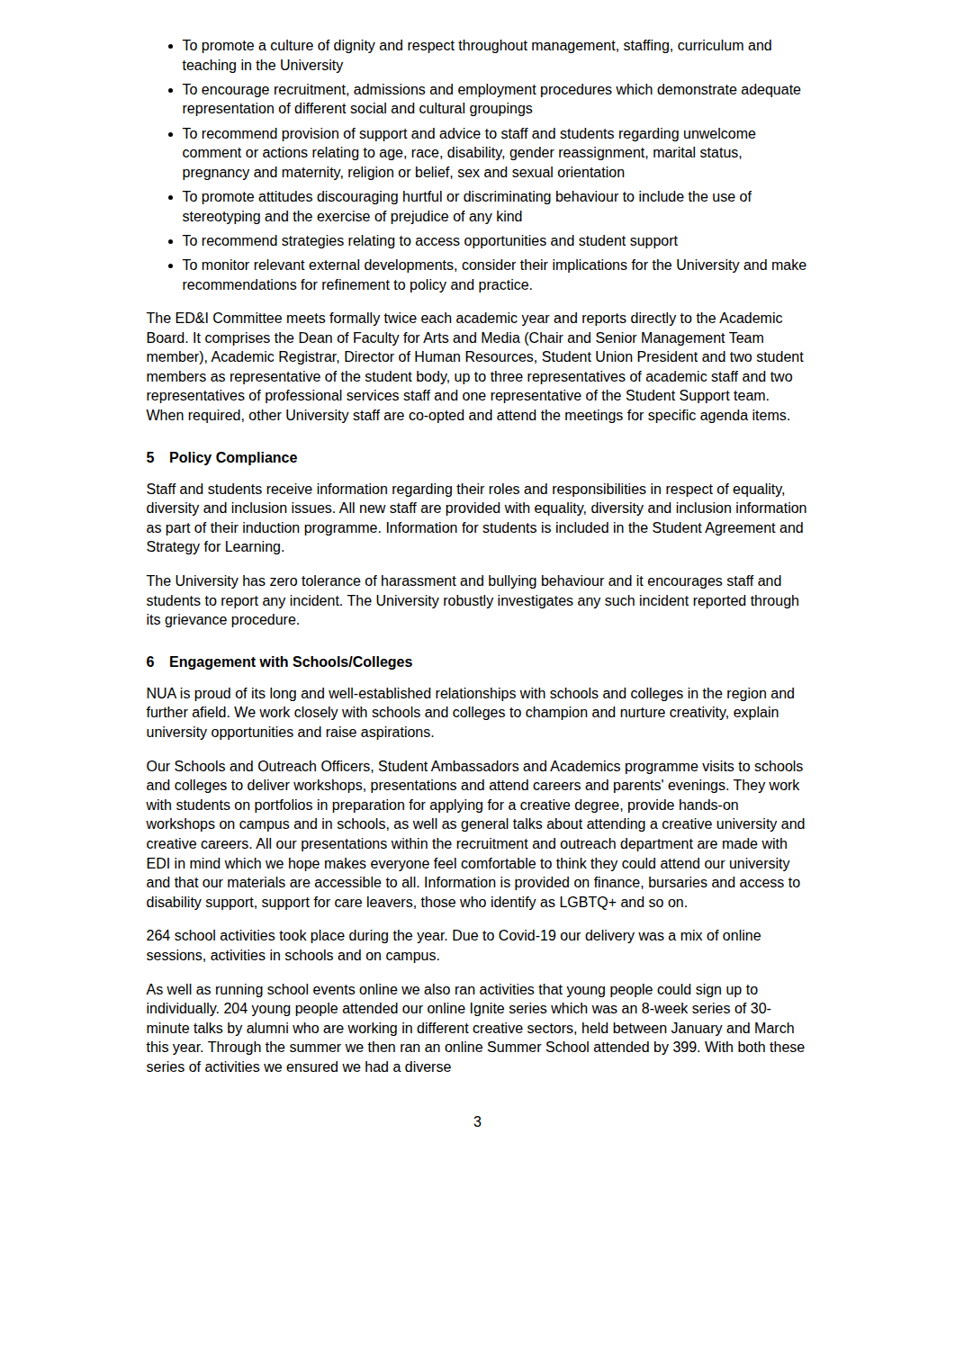To promote a culture of dignity and respect throughout management, staffing, curriculum and teaching in the University
To encourage recruitment, admissions and employment procedures which demonstrate adequate representation of different social and cultural groupings
To recommend provision of support and advice to staff and students regarding unwelcome comment or actions relating to age, race, disability, gender reassignment, marital status, pregnancy and maternity, religion or belief, sex and sexual orientation
To promote attitudes discouraging hurtful or discriminating behaviour to include the use of stereotyping and the exercise of prejudice of any kind
To recommend strategies relating to access opportunities and student support
To monitor relevant external developments, consider their implications for the University and make recommendations for refinement to policy and practice.
The ED&I Committee meets formally twice each academic year and reports directly to the Academic Board. It comprises the Dean of Faculty for Arts and Media (Chair and Senior Management Team member), Academic Registrar, Director of Human Resources, Student Union President and two student members as representative of the student body, up to three representatives of academic staff and two representatives of professional services staff and one representative of the Student Support team. When required, other University staff are co-opted and attend the meetings for specific agenda items.
5 Policy Compliance
Staff and students receive information regarding their roles and responsibilities in respect of equality, diversity and inclusion issues. All new staff are provided with equality, diversity and inclusion information as part of their induction programme. Information for students is included in the Student Agreement and Strategy for Learning.
The University has zero tolerance of harassment and bullying behaviour and it encourages staff and students to report any incident. The University robustly investigates any such incident reported through its grievance procedure.
6 Engagement with Schools/Colleges
NUA is proud of its long and well-established relationships with schools and colleges in the region and further afield. We work closely with schools and colleges to champion and nurture creativity, explain university opportunities and raise aspirations.
Our Schools and Outreach Officers, Student Ambassadors and Academics programme visits to schools and colleges to deliver workshops, presentations and attend careers and parents' evenings. They work with students on portfolios in preparation for applying for a creative degree, provide hands-on workshops on campus and in schools, as well as general talks about attending a creative university and creative careers. All our presentations within the recruitment and outreach department are made with EDI in mind which we hope makes everyone feel comfortable to think they could attend our university and that our materials are accessible to all. Information is provided on finance, bursaries and access to disability support, support for care leavers, those who identify as LGBTQ+ and so on.
264 school activities took place during the year. Due to Covid-19 our delivery was a mix of online sessions, activities in schools and on campus.
As well as running school events online we also ran activities that young people could sign up to individually. 204 young people attended our online Ignite series which was an 8-week series of 30-minute talks by alumni who are working in different creative sectors, held between January and March this year. Through the summer we then ran an online Summer School attended by 399. With both these series of activities we ensured we had a diverse
3